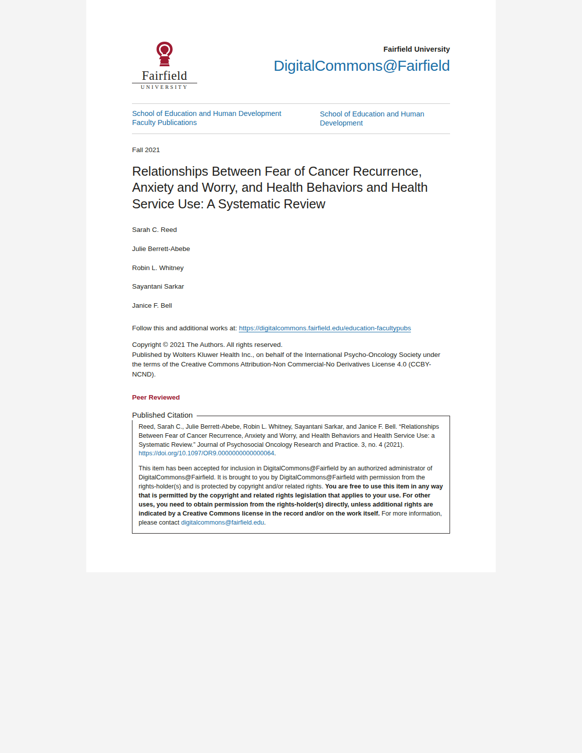FairfieldUNIVERSITY
Fairfield University
DigitalCommons@Fairfield
School of Education and Human Development
Faculty Publications
School of Education and Human Development
Fall 2021
Relationships Between Fear of Cancer Recurrence, Anxiety and Worry, and Health Behaviors and Health Service Use: A Systematic Review
Sarah C. Reed
Julie Berrett-Abebe
Robin L. Whitney
Sayantani Sarkar
Janice F. Bell
Follow this and additional works at: https://digitalcommons.fairfield.edu/education-facultypubs
Copyright © 2021 The Authors. All rights reserved.
Published by Wolters Kluwer Health Inc., on behalf of the International Psycho-Oncology Society under the terms of the Creative Commons Attribution-Non Commercial-No Derivatives License 4.0 (CCBY-NCND).
Peer Reviewed
Published Citation
Reed, Sarah C., Julie Berrett-Abebe, Robin L. Whitney, Sayantani Sarkar, and Janice F. Bell. “Relationships Between Fear of Cancer Recurrence, Anxiety and Worry, and Health Behaviors and Health Service Use: a Systematic Review.” Journal of Psychosocial Oncology Research and Practice. 3, no. 4 (2021). https://doi.org/10.1097/OR9.0000000000000064.
This item has been accepted for inclusion in DigitalCommons@Fairfield by an authorized administrator of DigitalCommons@Fairfield. It is brought to you by DigitalCommons@Fairfield with permission from the rights-holder(s) and is protected by copyright and/or related rights. You are free to use this item in any way that is permitted by the copyright and related rights legislation that applies to your use. For other uses, you need to obtain permission from the rights-holder(s) directly, unless additional rights are indicated by a Creative Commons license in the record and/or on the work itself. For more information, please contact digitalcommons@fairfield.edu.